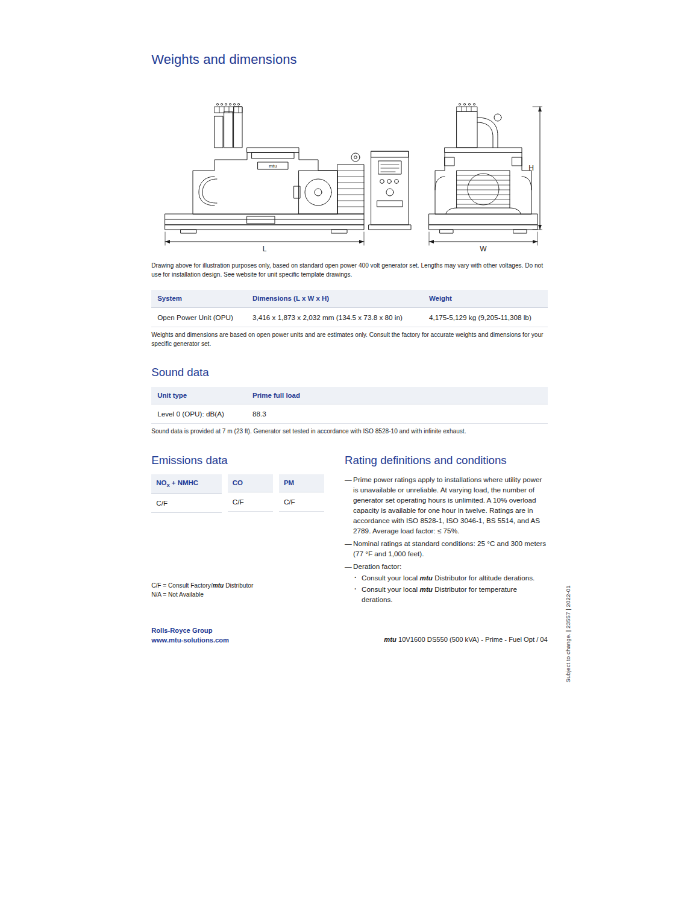Weights and dimensions
mtu L W H
Drawing above for illustration purposes only, based on standard open power 400 volt generator set. Lengths may vary with other voltages. Do not use for installation design. See website for unit specific template drawings.
| System | Dimensions (L x W x H) | Weight |
| --- | --- | --- |
| Open Power Unit (OPU) | 3,416 x 1,873 x 2,032 mm (134.5 x 73.8 x 80 in) | 4,175-5,129 kg (9,205-11,308 lb) |
Weights and dimensions are based on open power units and are estimates only. Consult the factory for accurate weights and dimensions for your specific generator set.
Sound data
| Unit type | Prime full load |
| --- | --- |
| Level 0 (OPU): dB(A) | 88.3 |
Sound data is provided at 7 m (23 ft). Generator set tested in accordance with ISO 8528-10 and with infinite exhaust.
Emissions data
| NO x + NMHC |
| --- |
| C/F |
| CO |
| --- |
| C/F |
| PM |
| --- |
| C/F |
Rating definitions and conditions
Prime power ratings apply to installations where utility power is unavailable or unreliable. At varying load, the number of generator set operating hours is unlimited. A 10% overload capacity is available for one hour in twelve. Ratings are in accordance with ISO 8528-1, ISO 3046-1, BS 5514, and AS 2789. Average load factor: ≤ 75%.
Nominal ratings at standard conditions: 25 °C and 300 meters (77 °F and 1,000 feet).
Deration factor:
Consult your local mtu Distributor for altitude derations.
Consult your local mtu Distributor for temperature derations.
C/F = Consult Factory/mtu Distributor
N/A = Not Available
Subject to change. | 23557 | 2022-01
Rolls-Royce Group
www.mtu-solutions.com
mtu 10V1600 DS550 (500 kVA) - Prime - Fuel Opt / 04